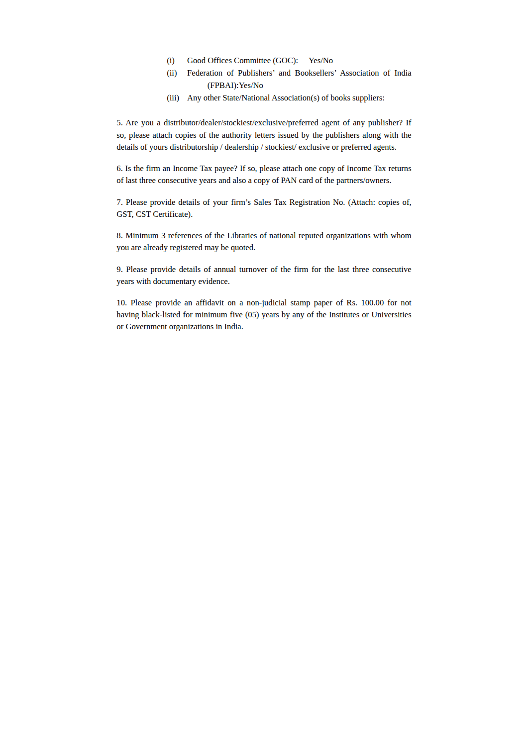(i) Good Offices Committee (GOC): Yes/No
(ii) Federation of Publishers’ and Booksellers’ Association of India (FPBAI):Yes/No
(iii) Any other State/National Association(s) of books suppliers:
5. Are you a distributor/dealer/stockiest/exclusive/preferred agent of any publisher? If so, please attach copies of the authority letters issued by the publishers along with the details of yours distributorship / dealership / stockiest/ exclusive or preferred agents.
6. Is the firm an Income Tax payee? If so, please attach one copy of Income Tax returns of last three consecutive years and also a copy of PAN card of the partners/owners.
7. Please provide details of your firm’s Sales Tax Registration No. (Attach: copies of, GST, CST Certificate).
8. Minimum 3 references of the Libraries of national reputed organizations with whom you are already registered may be quoted.
9. Please provide details of annual turnover of the firm for the last three consecutive years with documentary evidence.
10. Please provide an affidavit on a non-judicial stamp paper of Rs. 100.00 for not having black-listed for minimum five (05) years by any of the Institutes or Universities or Government organizations in India.